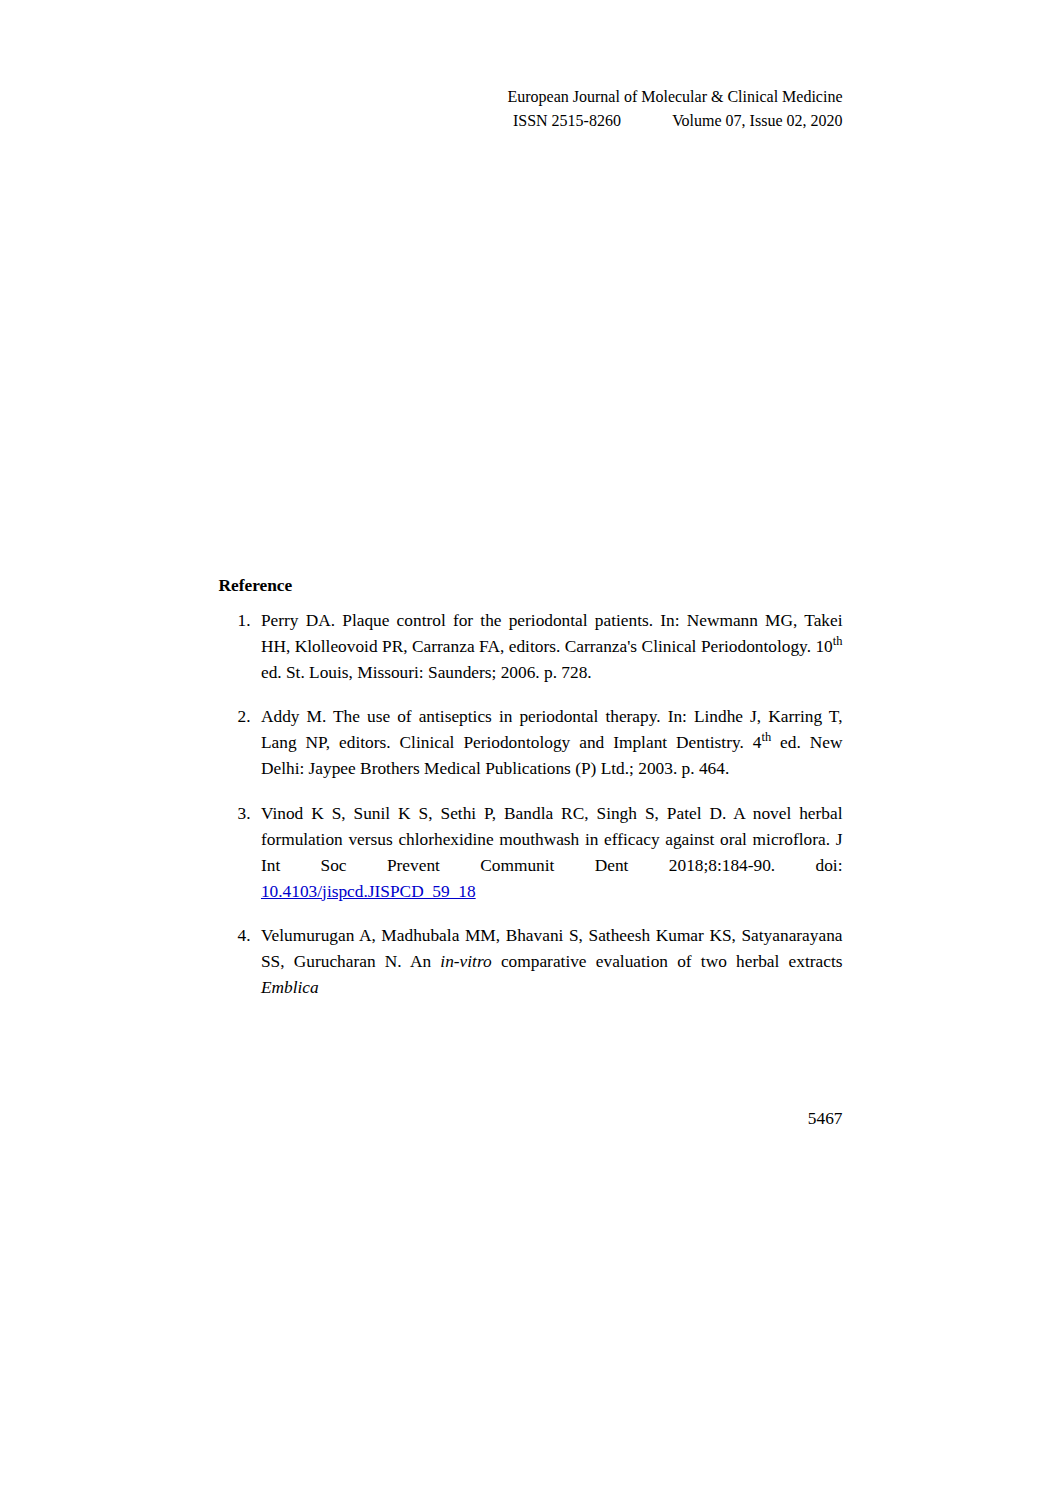European Journal of Molecular & Clinical Medicine ISSN 2515-8260 Volume 07, Issue 02, 2020
Reference
Perry DA. Plaque control for the periodontal patients. In: Newmann MG, Takei HH, Klolleovoid PR, Carranza FA, editors. Carranza's Clinical Periodontology. 10th ed. St. Louis, Missouri: Saunders; 2006. p. 728.
Addy M. The use of antiseptics in periodontal therapy. In: Lindhe J, Karring T, Lang NP, editors. Clinical Periodontology and Implant Dentistry. 4th ed. New Delhi: Jaypee Brothers Medical Publications (P) Ltd.; 2003. p. 464.
Vinod K S, Sunil K S, Sethi P, Bandla RC, Singh S, Patel D. A novel herbal formulation versus chlorhexidine mouthwash in efficacy against oral microflora. J Int Soc Prevent Communit Dent 2018;8:184-90. doi: 10.4103/jispcd.JISPCD_59_18
Velumurugan A, Madhubala MM, Bhavani S, Satheesh Kumar KS, Satyanarayana SS, Gurucharan N. An in-vitro comparative evaluation of two herbal extracts Emblica
5467